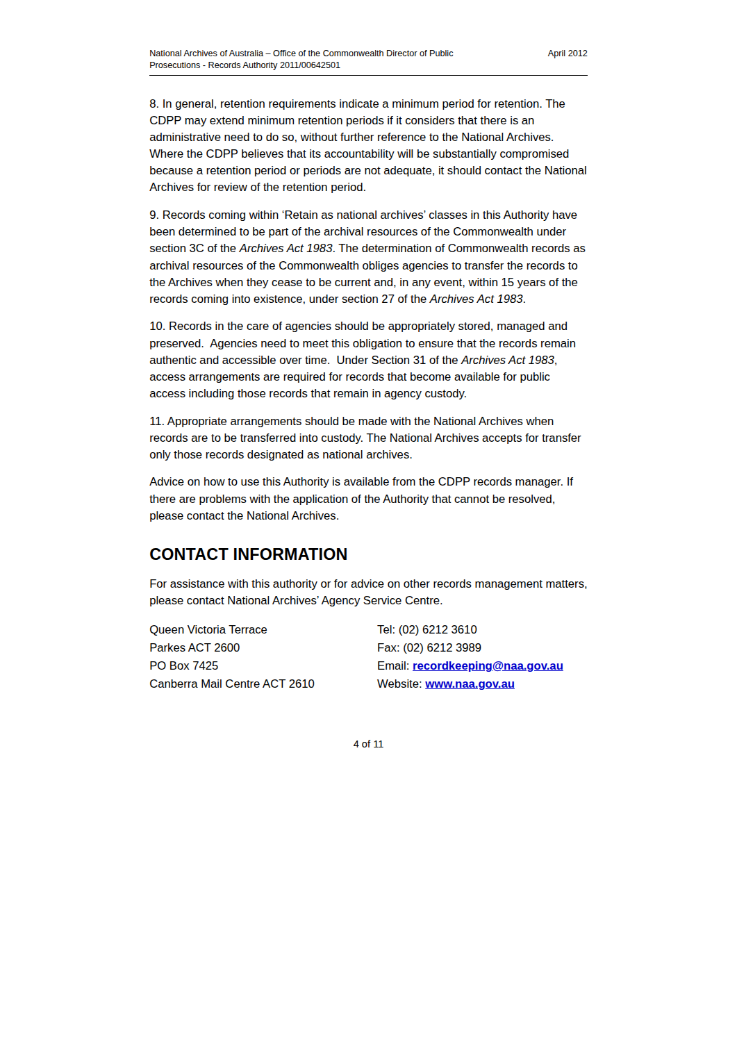National Archives of Australia – Office of the Commonwealth Director of Public Prosecutions - Records Authority 2011/00642501
April 2012
8. In general, retention requirements indicate a minimum period for retention. The CDPP may extend minimum retention periods if it considers that there is an administrative need to do so, without further reference to the National Archives. Where the CDPP believes that its accountability will be substantially compromised because a retention period or periods are not adequate, it should contact the National Archives for review of the retention period.
9. Records coming within ‘Retain as national archives’ classes in this Authority have been determined to be part of the archival resources of the Commonwealth under section 3C of the Archives Act 1983. The determination of Commonwealth records as archival resources of the Commonwealth obliges agencies to transfer the records to the Archives when they cease to be current and, in any event, within 15 years of the records coming into existence, under section 27 of the Archives Act 1983.
10. Records in the care of agencies should be appropriately stored, managed and preserved. Agencies need to meet this obligation to ensure that the records remain authentic and accessible over time. Under Section 31 of the Archives Act 1983, access arrangements are required for records that become available for public access including those records that remain in agency custody.
11. Appropriate arrangements should be made with the National Archives when records are to be transferred into custody. The National Archives accepts for transfer only those records designated as national archives.
Advice on how to use this Authority is available from the CDPP records manager. If there are problems with the application of the Authority that cannot be resolved, please contact the National Archives.
CONTACT INFORMATION
For assistance with this authority or for advice on other records management matters, please contact National Archives’ Agency Service Centre.
| Queen Victoria Terrace | Tel: (02) 6212 3610 |
| Parkes ACT 2600 | Fax: (02) 6212 3989 |
| PO Box 7425 | Email: recordkeeping@naa.gov.au |
| Canberra Mail Centre ACT 2610 | Website: www.naa.gov.au |
4 of 11